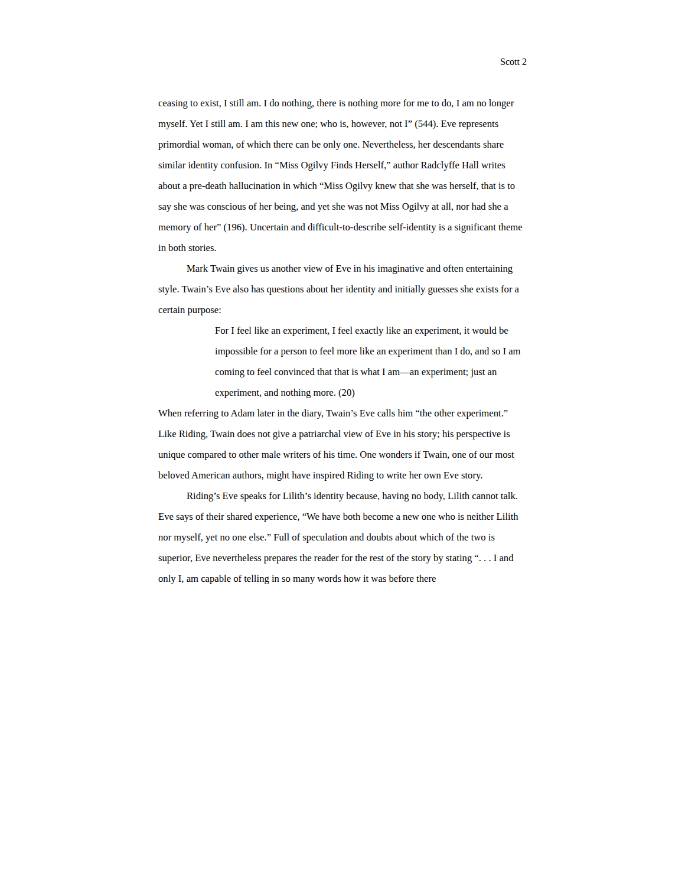Scott 2
ceasing to exist, I still am. I do nothing, there is nothing more for me to do, I am no longer myself. Yet I still am. I am this new one; who is, however, not I” (544). Eve represents primordial woman, of which there can be only one. Nevertheless, her descendants share similar identity confusion. In “Miss Ogilvy Finds Herself,” author Radclyffe Hall writes about a pre-death hallucination in which “Miss Ogilvy knew that she was herself, that is to say she was conscious of her being, and yet she was not Miss Ogilvy at all, nor had she a memory of her” (196). Uncertain and difficult-to-describe self-identity is a significant theme in both stories.
Mark Twain gives us another view of Eve in his imaginative and often entertaining style. Twain’s Eve also has questions about her identity and initially guesses she exists for a certain purpose:
For I feel like an experiment, I feel exactly like an experiment, it would be impossible for a person to feel more like an experiment than I do, and so I am coming to feel convinced that that is what I am—an experiment; just an experiment, and nothing more. (20)
When referring to Adam later in the diary, Twain’s Eve calls him “the other experiment.” Like Riding, Twain does not give a patriarchal view of Eve in his story; his perspective is unique compared to other male writers of his time. One wonders if Twain, one of our most beloved American authors, might have inspired Riding to write her own Eve story.
Riding’s Eve speaks for Lilith’s identity because, having no body, Lilith cannot talk. Eve says of their shared experience, “We have both become a new one who is neither Lilith nor myself, yet no one else.” Full of speculation and doubts about which of the two is superior, Eve nevertheless prepares the reader for the rest of the story by stating “. . . I and only I, am capable of telling in so many words how it was before there